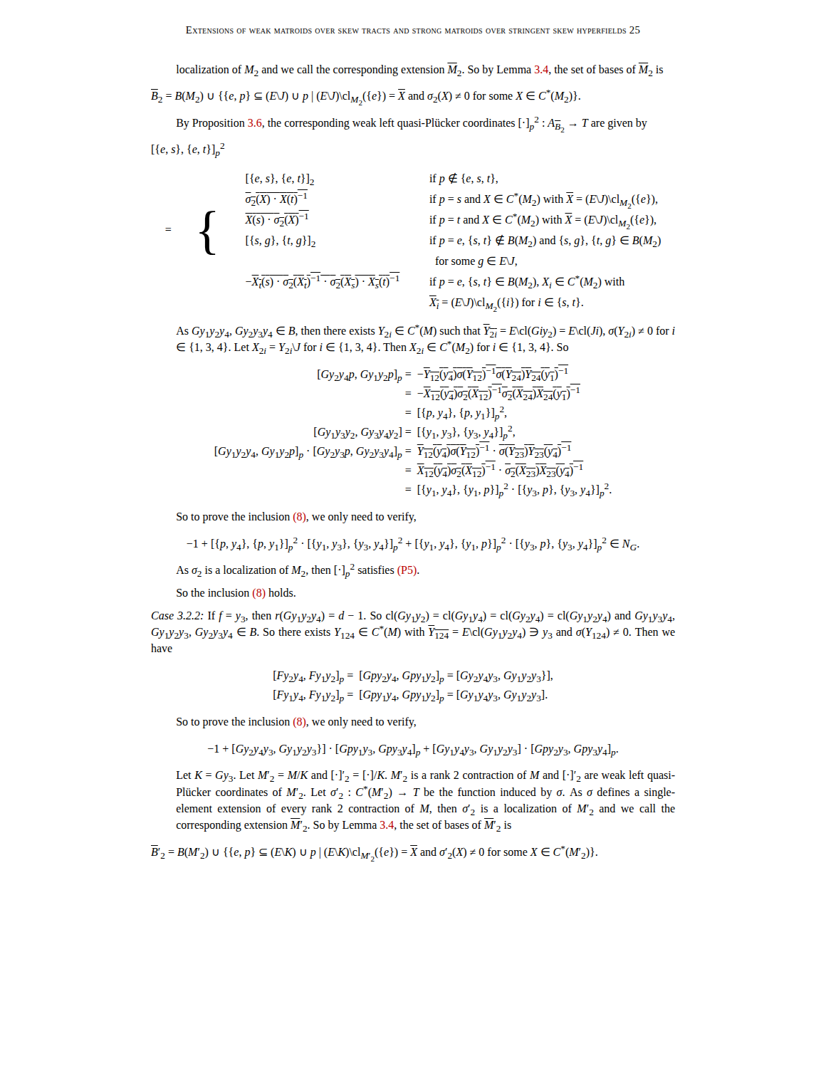Extensions of weak matroids over skew tracts and strong matroids over stringent skew hyperfields 25
localization of M2 and we call the corresponding extension M2. So by Lemma 3.4, the set of bases of M2 is
B2 = B(M2) ∪ {{e, p} ⊆ (E\J) ∪ p | (E\J)\clM2({e}) = X and σ2(X) ≠ 0 for some X ∈ C*(M2)}.
By Proposition 3.6, the corresponding weak left quasi-Plücker coordinates [·]p2 : AB2 → T are given by
[{e, s}, {e, t}]p2
| = | { | [{ e , s }, { e , t }] 2 | if p ∉ { e , s , t }, |
| σ 2 ( X ) · X ( t ) −1 | if p = s and X ∈ C * ( M 2 ) with X = ( E \ J )\cl M 2 ({ e }), |
| X ( s ) · σ 2 ( X ) −1 | if p = t and X ∈ C * ( M 2 ) with X = ( E \ J )\cl M 2 ({ e }), |
| [{ s , g }, { t , g }] 2 | if p = e , { s , t } ∉ B ( M 2 ) and { s , g }, { t , g } ∈ B ( M 2 ) |
| | for some g ∈ E \ J , |
| − X t ( s ) · σ 2 ( X t ) −1 · σ 2 ( X s ) · X s ( t ) −1 | if p = e , { s , t } ∈ B ( M 2 ), X i ∈ C * ( M 2 ) with |
| | | | X i = ( E \ J )\cl M 2 ({ i }) for i ∈ { s , t }. |
As Gy1y2y4, Gy2y3y4 ∈ B, then there exists Y2i ∈ C*(M) such that Y2i = E\cl(Giy2) = E\cl(Ji), σ(Y2i) ≠ 0 for i ∈ {1, 3, 4}. Let X2i = Y2i\J for i ∈ {1, 3, 4}. Then X2i ∈ C*(M2) for i ∈ {1, 3, 4}. So
| [ Gy 2 y 4 p , Gy 1 y 2 p ] p = | − Y 12 ( y 4 ) σ ( Y 12 ) −1 σ ( Y 24 ) Y 24 ( y 1 ) −1 |
| = | − X 12 ( y 4 ) σ 2 ( X 12 ) −1 σ 2 ( X 24 ) X 24 ( y 1 ) −1 |
| = | [{ p , y 4 }, { p , y 1 }] p 2 , |
| [ Gy 1 y 3 y 2 , Gy 3 y 4 y 2 ] = | [{ y 1 , y 3 }, { y 3 , y 4 }] p 2 , |
| [ Gy 1 y 2 y 4 , Gy 1 y 2 p ] p · [ Gy 2 y 3 p , Gy 2 y 3 y 4 ] p = | Y 12 ( y 4 ) σ ( Y 12 ) −1 · σ ( Y 23 ) Y 23 ( y 4 ) −1 |
| = | X 12 ( y 4 ) σ 2 ( X 12 ) −1 · σ 2 ( X 23 ) X 23 ( y 4 ) −1 |
| = | [{ y 1 , y 4 }, { y 1 , p }] p 2 · [{ y 3 , p }, { y 3 , y 4 }] p 2 . |
So to prove the inclusion (8), we only need to verify,
−1 + [{p, y4}, {p, y1}]p2 · [{y1, y3}, {y3, y4}]p2 + [{y1, y4}, {y1, p}]p2 · [{y3, p}, {y3, y4}]p2 ∈ NG.
As σ2 is a localization of M2, then [·]p2 satisfies (P5).
So the inclusion (8) holds.
Case 3.2.2: If f = y3, then r(Gy1y2y4) = d − 1. So cl(Gy1y2) = cl(Gy1y4) = cl(Gy2y4) = cl(Gy1y2y4) and Gy1y3y4, Gy1y2y3, Gy2y3y4 ∈ B. So there exists Y124 ∈ C*(M) with Y124 = E\cl(Gy1y2y4) ∋ y3 and σ(Y124) ≠ 0. Then we have
| [ Fy 2 y 4 , Fy 1 y 2 ] p = | [ Gpy 2 y 4 , Gpy 1 y 2 ] p = [ Gy 2 y 4 y 3 , Gy 1 y 2 y 3 }], |
| [ Fy 1 y 4 , Fy 1 y 2 ] p = | [ Gpy 1 y 4 , Gpy 1 y 2 ] p = [ Gy 1 y 4 y 3 , Gy 1 y 2 y 3 ]. |
So to prove the inclusion (8), we only need to verify,
−1 + [Gy2y4y3, Gy1y2y3}] · [Gpy1y3, Gpy3y4]p + [Gy1y4y3, Gy1y2y3] · [Gpy2y3, Gpy3y4]p.
Let K = Gy3. Let M′2 = M/K and [·]′2 = [·]/K. M′2 is a rank 2 contraction of M and [·]′2 are weak left quasi-Plücker coordinates of M′2. Let σ′2 : C*(M′2) → T be the function induced by σ. As σ defines a single-element extension of every rank 2 contraction of M, then σ′2 is a localization of M′2 and we call the corresponding extension M′2. So by Lemma 3.4, the set of bases of M′2 is
B′2 = B(M′2) ∪ {{e, p} ⊆ (E\K) ∪ p | (E\K)\clM′2({e}) = X and σ′2(X) ≠ 0 for some X ∈ C*(M′2)}.